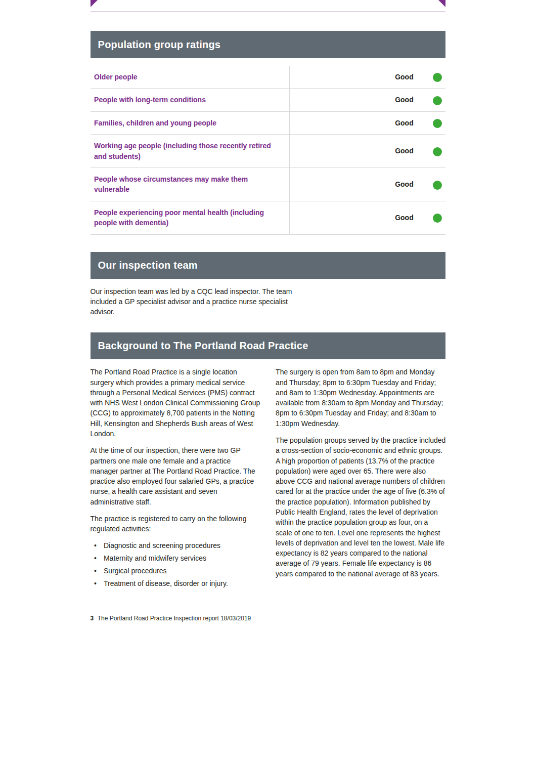Population group ratings
| Older people | Good | |
| People with long-term conditions | Good | |
| Families, children and young people | Good | |
| Working age people (including those recently retired and students) | Good | |
| People whose circumstances may make them vulnerable | Good | |
| People experiencing poor mental health (including people with dementia) | Good | |
Our inspection team
Our inspection team was led by a CQC lead inspector. The team included a GP specialist advisor and a practice nurse specialist advisor.
Background to The Portland Road Practice
The Portland Road Practice is a single location surgery which provides a primary medical service through a Personal Medical Services (PMS) contract with NHS West London Clinical Commissioning Group (CCG) to approximately 8,700 patients in the Notting Hill, Kensington and Shepherds Bush areas of West London.
At the time of our inspection, there were two GP partners one male one female and a practice manager partner at The Portland Road Practice. The practice also employed four salaried GPs, a practice nurse, a health care assistant and seven administrative staff.
The practice is registered to carry on the following regulated activities:
Diagnostic and screening procedures
Maternity and midwifery services
Surgical procedures
Treatment of disease, disorder or injury.
The surgery is open from 8am to 8pm and Monday and Thursday; 8pm to 6:30pm Tuesday and Friday; and 8am to 1:30pm Wednesday. Appointments are available from 8:30am to 8pm Monday and Thursday; 8pm to 6:30pm Tuesday and Friday; and 8:30am to 1:30pm Wednesday.
The population groups served by the practice included a cross-section of socio-economic and ethnic groups. A high proportion of patients (13.7% of the practice population) were aged over 65. There were also above CCG and national average numbers of children cared for at the practice under the age of five (6.3% of the practice population). Information published by Public Health England, rates the level of deprivation within the practice population group as four, on a scale of one to ten. Level one represents the highest levels of deprivation and level ten the lowest. Male life expectancy is 82 years compared to the national average of 79 years. Female life expectancy is 86 years compared to the national average of 83 years.
3 The Portland Road Practice Inspection report 18/03/2019